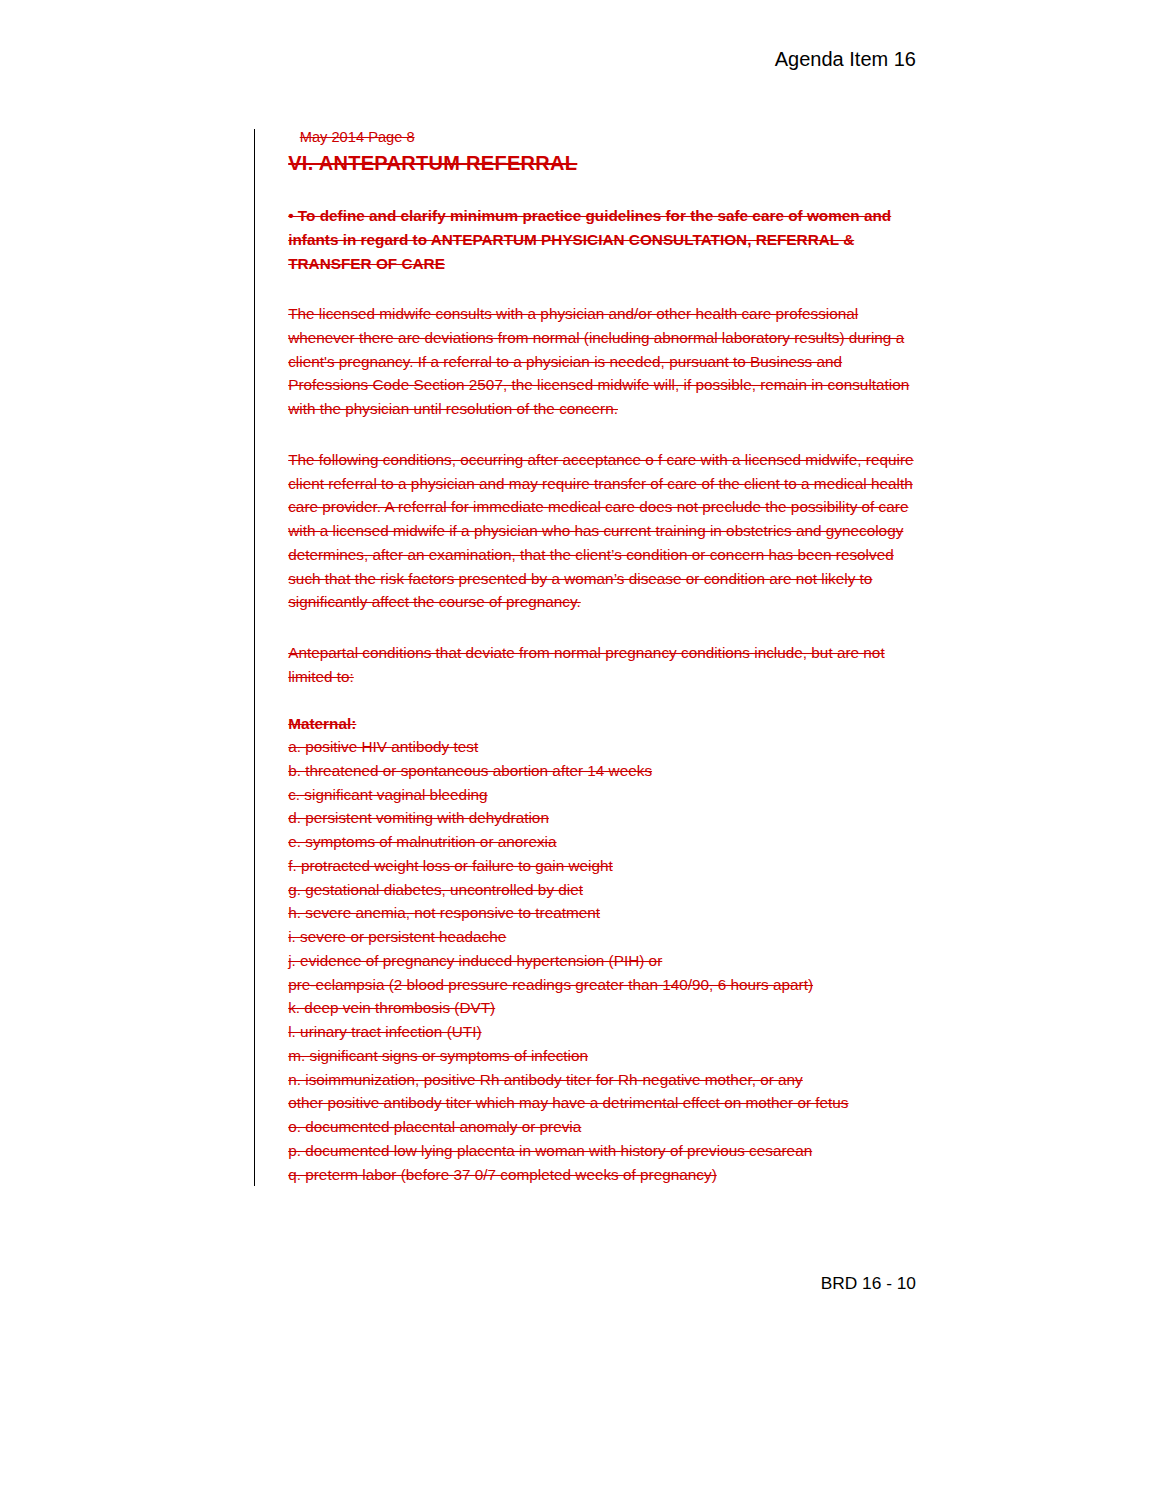Agenda Item 16
May 2014 Page 8
VI. ANTEPARTUM REFERRAL
• To define and clarify minimum practice guidelines for the safe care of women and infants in regard to ANTEPARTUM PHYSICIAN CONSULTATION, REFERRAL & TRANSFER OF CARE
The licensed midwife consults with a physician and/or other health care professional whenever there are deviations from normal (including abnormal laboratory results) during a client's pregnancy. If a referral to a physician is needed, pursuant to Business and Professions Code Section 2507, the licensed midwife will, if possible, remain in consultation with the physician until resolution of the concern.
The following conditions, occurring after acceptance o f care with a licensed midwife, require client referral to a physician and may require transfer of care of the client to a medical health care provider. A referral for immediate medical care does not preclude the possibility of care with a licensed midwife if a physician who has current training in obstetrics and gynecology determines, after an examination, that the client’s condition or concern has been resolved such that the risk factors presented by a woman’s disease or condition are not likely to significantly affect the course of pregnancy.
Antepartal conditions that deviate from normal pregnancy conditions include, but are not limited to:
Maternal:
a. positive HIV antibody test
b. threatened or spontaneous abortion after 14 weeks
c. significant vaginal bleeding
d. persistent vomiting with dehydration
e. symptoms of malnutrition or anorexia
f. protracted weight loss or failure to gain weight
g. gestational diabetes, uncontrolled by diet
h. severe anemia, not responsive to treatment
i. severe or persistent headache
j. evidence of pregnancy induced hypertension (PIH) or
pre-eclampsia (2 blood pressure readings greater than 140/90, 6 hours apart)
k. deep vein thrombosis (DVT)
l. urinary tract infection (UTI)
m. significant signs or symptoms of infection
n. isoimmunization, positive Rh antibody titer for Rh-negative mother, or any
other positive antibody titer which may have a detrimental effect on mother or fetus
o. documented placental anomaly or previa
p. documented low lying placenta in woman with history of previous cesarean
q. preterm labor (before 37 0/7 completed weeks of pregnancy)
BRD 16 - 10